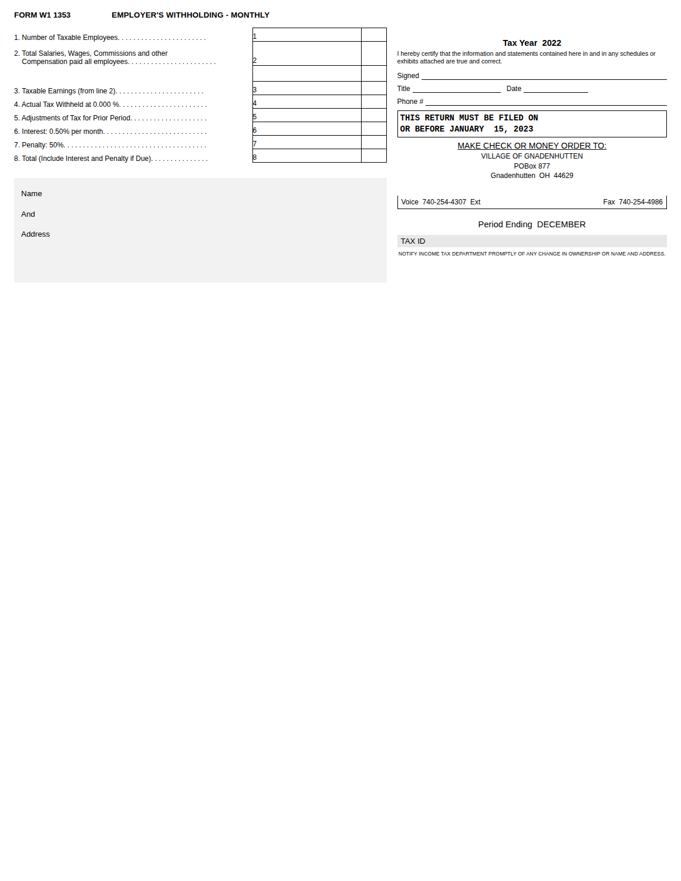FORM W1 1353 EMPLOYER'S WITHHOLDING - MONTHLY
| 1. Number of Taxable Employees . . . . . . . . . . . . . . . . . . . . . . . | 1 | | |
| 2. Total Salaries, Wages, Commissions and other Compensation paid all employees . . . . . . . . . . . . . . . . . . . . . . . | 2 | | |
| 3. Taxable Earnings (from line 2) . . . . . . . . . . . . . . . . . . . . . . . | 3 | | |
| 4. Actual Tax Withheld at 0.000 % . . . . . . . . . . . . . . . . . . . . . . . | 4 | | |
| 5. Adjustments of Tax for Prior Period . . . . . . . . . . . . . . . . . . . . | 5 | | |
| 6. Interest: 0.50% per month . . . . . . . . . . . . . . . . . . . . . . . . . . . | 6 | | |
| 7. Penalty: 50% . . . . . . . . . . . . . . . . . . . . . . . . . . . . . . . . . . . . . | 7 | | |
| 8. Total (Include Interest and Penalty if Due) . . . . . . . . . . . . . . . | 8 | | |
Name
And
Address
Tax Year 2022
I hereby certify that the information and statements contained here in and in any schedules or exhibits attached are true and correct.
Signed
Title Date
Phone #
THIS RETURN MUST BE FILED ON
OR BEFORE JANUARY 15, 2023
MAKE CHECK OR MONEY ORDER TO:
VILLAGE OF GNADENHUTTEN
POBox 877
Gnadenhutten OH 44629
Voice 740-254-4307 Ext Fax 740-254-4986
Period Ending DECEMBER
TAX ID
NOTIFY INCOME TAX DEPARTMENT PROMPTLY OF ANY CHANGE IN OWNERSHIP OR NAME AND ADDRESS.